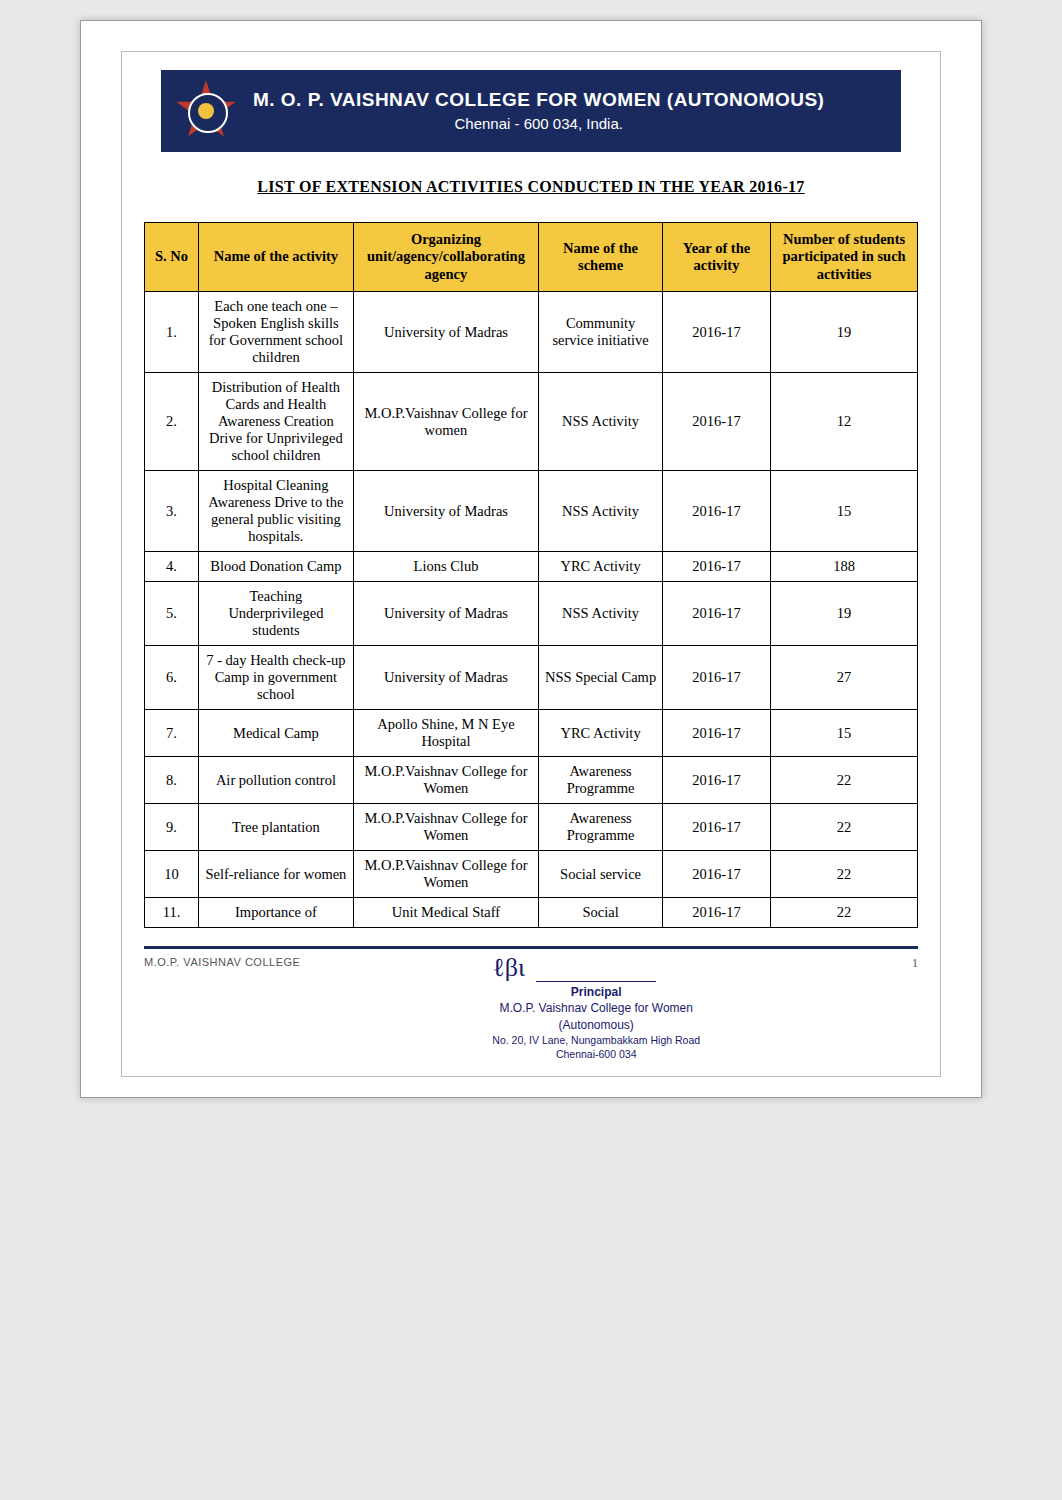M. O. P. VAISHNAV COLLEGE FOR WOMEN (AUTONOMOUS)
Chennai - 600 034, India.
LIST OF EXTENSION ACTIVITIES CONDUCTED IN THE YEAR 2016-17
| S. No | Name of the activity | Organizing unit/agency/collaborating agency | Name of the scheme | Year of the activity | Number of students participated in such activities |
| --- | --- | --- | --- | --- | --- |
| 1. | Each one teach one – Spoken English skills for Government school children | University of Madras | Community service initiative | 2016-17 | 19 |
| 2. | Distribution of Health Cards and Health Awareness Creation Drive for Unprivileged school children | M.O.P.Vaishnav College for women | NSS Activity | 2016-17 | 12 |
| 3. | Hospital Cleaning Awareness Drive to the general public visiting hospitals. | University of Madras | NSS Activity | 2016-17 | 15 |
| 4. | Blood Donation Camp | Lions Club | YRC Activity | 2016-17 | 188 |
| 5. | Teaching Underprivileged students | University of Madras | NSS Activity | 2016-17 | 19 |
| 6. | 7 - day Health check-up Camp in government school | University of Madras | NSS Special Camp | 2016-17 | 27 |
| 7. | Medical Camp | Apollo Shine, M N Eye Hospital | YRC Activity | 2016-17 | 15 |
| 8. | Air pollution control | M.O.P.Vaishnav College for Women | Awareness Programme | 2016-17 | 22 |
| 9. | Tree plantation | M.O.P.Vaishnav College for Women | Awareness Programme | 2016-17 | 22 |
| 10 | Self-reliance for women | M.O.P.Vaishnav College for Women | Social service | 2016-17 | 22 |
| 11. | Importance of | Unit Medical Staff | Social | 2016-17 | 22 |
M.O.P. VAISHNAV COLLEGE
1
ℓβι
Principal
M.O.P. Vaishnav College for Women
(Autonomous)
No. 20, IV Lane, Nungambakkam High Road
Chennai-600 034